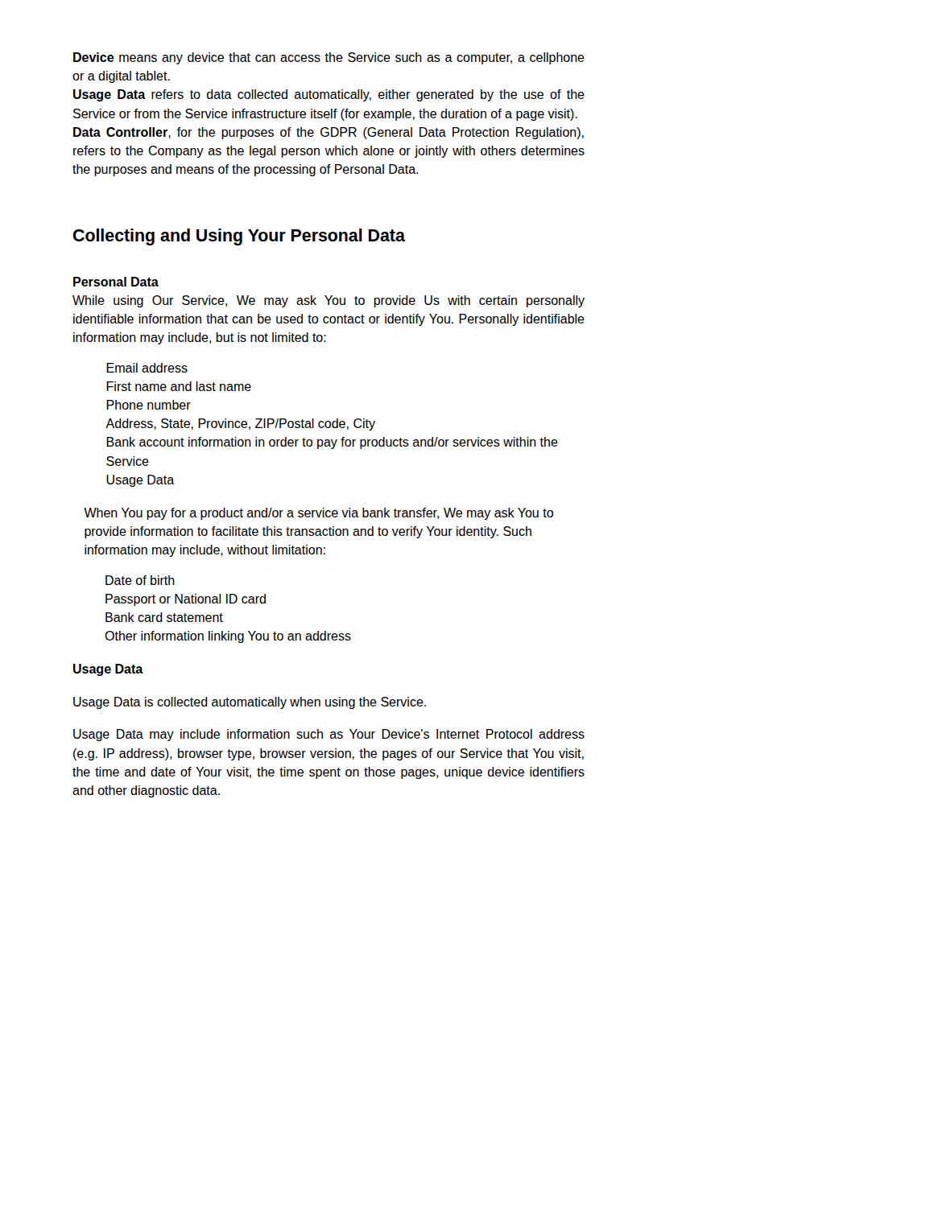Device means any device that can access the Service such as a computer, a cellphone or a digital tablet.
Usage Data refers to data collected automatically, either generated by the use of the Service or from the Service infrastructure itself (for example, the duration of a page visit).
Data Controller, for the purposes of the GDPR (General Data Protection Regulation), refers to the Company as the legal person which alone or jointly with others determines the purposes and means of the processing of Personal Data.
Collecting and Using Your Personal Data
Personal Data
While using Our Service, We may ask You to provide Us with certain personally identifiable information that can be used to contact or identify You. Personally identifiable information may include, but is not limited to:
Email address
First name and last name
Phone number
Address, State, Province, ZIP/Postal code, City
Bank account information in order to pay for products and/or services within the Service
Usage Data
When You pay for a product and/or a service via bank transfer, We may ask You to provide information to facilitate this transaction and to verify Your identity. Such information may include, without limitation:
Date of birth
Passport or National ID card
Bank card statement
Other information linking You to an address
Usage Data
Usage Data is collected automatically when using the Service.
Usage Data may include information such as Your Device's Internet Protocol address (e.g. IP address), browser type, browser version, the pages of our Service that You visit, the time and date of Your visit, the time spent on those pages, unique device identifiers and other diagnostic data.